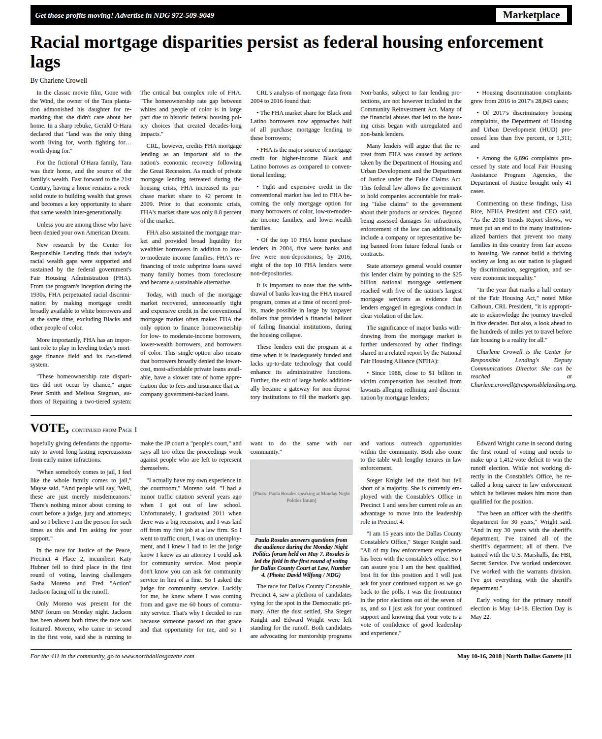Get those profits moving! Advertise in NDG 972-509-9049
Marketplace
Racial mortgage disparities persist as federal housing enforcement lags
By Charlene Crowell
In the classic movie film, Gone with the Wind, the owner of the Tara plantation admonished his daughter for remarking that she didn't care about her home. In a sharp rebuke, Gerald O-Hara declared that "land was the only thing worth living for, worth fighting for…worth dying for."
For the fictional O'Hara family, Tara was their home, and the source of the family's wealth. Fast forward to the 21st Century, having a home remains a rock-solid route to building wealth that grows and becomes a key opportunity to share that same wealth inter-generationally.
Unless you are among those who have been denied your own American Dream.
New research by the Center for Responsible Lending finds that today's racial wealth gaps were supported and sustained by the federal government's Fair Housing Administration (FHA). From the program's inception during the 1930s, FHA perpetuated racial discrimination by making mortgage credit broadly available to white borrowers and at the same time, excluding Blacks and other people of color.
More importantly, FHA has an important role to play in leveling today's mortgage finance field and its two-tiered system.
"These homeownership rate disparities did not occur by chance," argue Peter Smith and Melissa Stegman, authors of Repairing a two-tiered system: The critical but complex role of FHA. "The homeownership rate gap between whites and people of color is in large part due to historic federal housing policy choices that created decades-long impacts."
CRL, however, credits FHA mortgage lending as an important aid to the nation's economic recovery following the Great Recession. As much of private mortgage lending retreated during the housing crisis, FHA increased its purchase market share to 42 percent in 2009. Prior to that economic crisis, FHA's market share was only 8.8 percent of the market.
FHA also sustained the mortgage market and provided broad liquidity for wealthier borrowers in addition to low-to-moderate income families. FHA's refinancing of toxic subprime loans saved many family homes from foreclosure and became a sustainable alternative.
Today, with much of the mortgage market recovered, unnecessarily tight and expensive credit in the conventional mortgage market often makes FHA the only option to finance homeownership for low- to moderate-income borrowers, lower-wealth borrowers, and borrowers of color. This single-option also means that borrowers broadly denied the lower-cost, most-affordable private loans available, have a slower rate of home appreciation due to fees and insurance that accompany government-backed loans.
CRL's analysis of mortgage data from 2004 to 2016 found that:
• The FHA market share for Black and Latino borrowers now approaches half of all purchase mortgage lending to these borrowers;
• FHA is the major source of mortgage credit for higher-income Black and Latino borrows as compared to conventional lending;
• Tight and expensive credit in the conventional market has led to FHA becoming the only mortgage option for many borrowers of color, low-to-moderate income families, and lower-wealth families.
• Of the top 10 FHA home purchase lenders in 2004, five were banks and five were non-depositories; by 2016, eight of the top 10 FHA lenders were non-depositories.
It is important to note that the withdrawal of banks leaving the FHA insured program, comes at a time of record profits, made possible in large by taxpayer dollars that provided a financial bailout of failing financial institutions, during the housing collapse.
These lenders exit the program at a time when it is inadequately funded and lacks up-to-date technology that could enhance its administrative functions. Further, the exit of large banks additionally became a gateway for non-depository institutions to fill the market's gap. Non-banks, subject to fair lending protections, are not however included in the Community Reinvestment Act. Many of the financial abuses that led to the housing crisis began with unregulated and non-bank lenders.
Many lenders will argue that the retreat from FHA was caused by actions taken by the Department of Housing and Urban Development and the Department of Justice under the False Claims Act. This federal law allows the government to hold companies accountable for making "false claims" to the government about their products or services. Beyond being assessed damages for infractions, enforcement of the law can additionally include a company or representative being banned from future federal funds or contracts.
State attorneys general would counter this lender claim by pointing to the $25 billion national mortgage settlement reached with five of the nation's largest mortgage servicers as evidence that lenders engaged in egregious conduct in clear violation of the law.
The significance of major banks withdrawing from the mortgage market is further underscored by other findings shared in a related report by the National Fair Housing Alliance (NFHA):
• Since 1988, close to $1 billion in victim compensation has resulted from lawsuits alleging redlining and discrimination by mortgage lenders;
• Housing discrimination complaints grew from 2016 to 2017's 28,843 cases;
• Of 2017's discriminatory housing complaints, the Department of Housing and Urban Development (HUD) processed less than five percent, or 1,311; and
• Among the 6,896 complaints processed by state and local Fair Housing Assistance Program Agencies, the Department of Justice brought only 41 cases.
Commenting on these findings, Lisa Rice, NFHA President and CEO said, "As the 2018 Trends Report shows, we must put an end to the many institutionalized barriers that prevent too many families in this country from fair access to housing. We cannot build a thriving society as long as our nation is plagued by discrimination, segregation, and severe economic inequality."
"In the year that marks a half century of the Fair Housing Act," noted Mike Calhoun, CRL President, "it is appropriate to acknowledge the journey traveled in five decades. But also, a look ahead to the hundreds of miles yet to travel before fair housing is a reality for all."
Charlene Crowell is the Center for Responsible Lending's Deputy Communications Director. She can be reached at Charlene.crowell@responsiblelending.org.
VOTE, continued from Page 1
hopefully giving defendants the opportunity to avoid long-lasting repercussions from early minor infractions.
"When somebody comes to jail, I feel like the whole family comes to jail," Mayse said. "And people will say, 'Well, these are just merely misdemeanors.' There's nothing minor about coming to court before a judge, jury and attorneys; and so I believe I am the person for such times as this and I'm asking for your support."
In the race for Justice of the Peace, Precinct 4 Place 2, incumbent Katy Hubner fell to third place in the first round of voting, leaving challengers Sasha Moreno and Fred "Action" Jackson facing off in the runoff.
Only Moreno was present for the MNP forum on Monday night. Jackson has been absent both times the race was featured. Moreno, who came in second in the first vote, said she is running to make the JP court a "people's court," and says all too often the proceedings work against people who are left to represent themselves.
"I actually have my own experience in the courtroom," Moreno said. "I had a minor traffic citation several years ago when I got out of law school. Unfortunately, I graduated 2011 when there was a big recession, and I was laid off from my first job at a law firm. So I went to traffic court, I was on unemployment, and I knew I had to let the judge know I knew as an attorney I could ask for community service. Most people don't know you can ask for community service in lieu of a fine. So I asked the judge for community service. Luckily for me, he knew where I was coming from and gave me 60 hours of community service. That's why I decided to run because someone passed on that grace and that opportunity for me, and so I want to do the same with our community."
[Photo: Paula Rosales speaking at Monday Night Politics forum]
Paula Rosales answers questions from the audience during the Monday Night Politics forum held on May 7. Rosales is led the field in the first round of voting for Dallas County Court at Law, Number 4. (Photo: David Wilfong / NDG)
The race for Dallas County Constable, Precinct 4, saw a plethora of candidates vying for the spot in the Democratic primary. After the dust settled, Sha Steger Knight and Edward Wright were left standing for the runoff. Both candidates are advocating for mentorship programs and various outreach opportunities within the community. Both also come to the table with lengthy tenures in law enforcement.
Steger Knight led the field but fell short of a majority. She is currently employed with the Constable's Office in Precinct 1 and sees her current role as an advantage to move into the leadership role in Precinct 4.
"I am 15 years into the Dallas County Constable's Office," Steger Knight said. "All of my law enforcement experience has been with the constable's office. So I can assure you I am the best qualified, best fit for this position and I will just ask for your continued support as we go back to the polls. I was the frontrunner in the prior elections out of the seven of us, and so I just ask for your continued support and knowing that your vote is a vote of confidence of good leadership and experience."
Edward Wright came in second during the first round of voting and needs to make up a 1,412-vote deficit to win the runoff election. While not working directly in the Constable's Office, he recalled a long career in law enforcement which he believes makes him more than qualified for the position.
"I've been an officer with the sheriff's department for 30 years," Wright said. "And in my 30 years with the sheriff's department, I've trained all of the sheriff's department; all of them. I've trained with the U.S. Marshalls, the FBI, Secret Service. I've worked undercover. I've worked with the warrants division. I've got everything with the sheriff's department."
Early voting for the primary runoff election is May 14-18. Election Day is May 22.
For the 411 in the community, go to www.northdallasgazette.com
May 10-16, 2018 | North Dallas Gazette |11